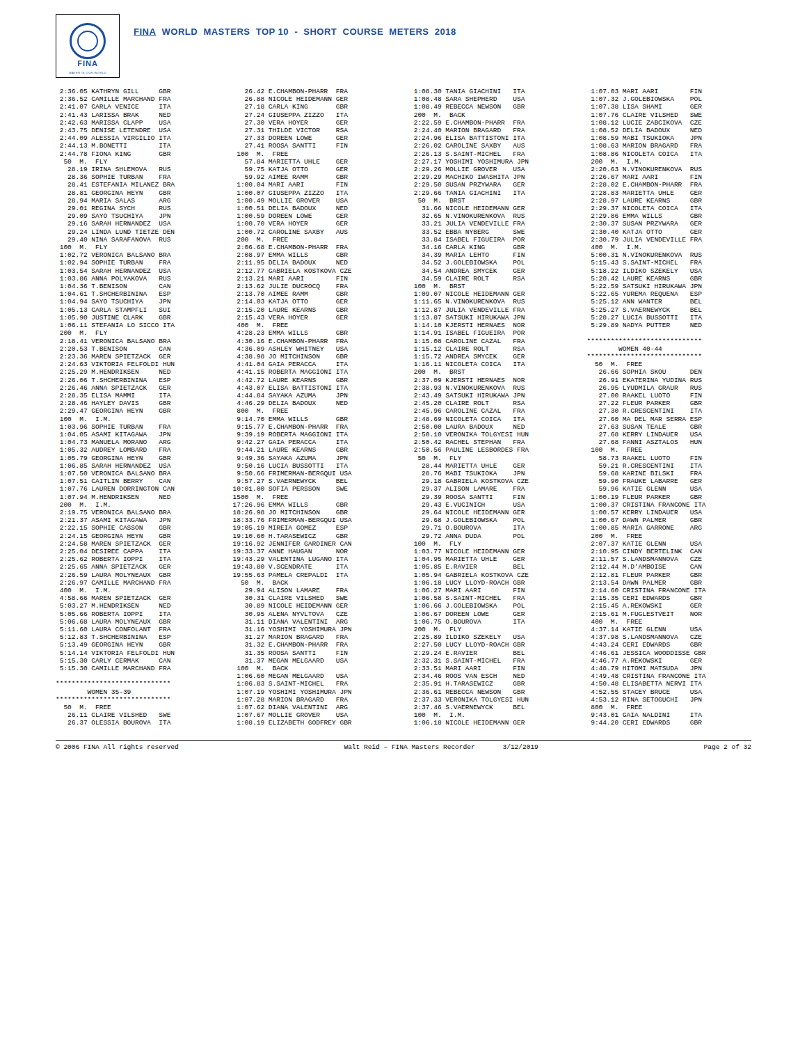FINA
WATER IS OUR WORLD
FINA WORLD MASTERS TOP 10 - SHORT COURSE METERS 2018
2:36.05 KATHRYN GILL GBR 2:36.52 CAMILLE MARCHAND FRA 2:41.07 CARLA VENICE ITA 2:41.43 LARISSA BRAK NED 2:42.63 MARISSA CLAPP USA 2:43.75 DENISE LETENDRE USA 2:44.09 ALESSIA VIRGILIO ITA 2:44.13 M.BONETTI ITA 2:44.78 FIONA KING GBR 50 M. FLY 28.19 IRINA SHLEMOVA RUS 28.36 SOPHIE TURBAN FRA 28.41 ESTEFANIA MILANEZ BRA 28.81 GEORGINA HEYN GBR 28.94 MARIA SALAS ARG 29.01 REGINA SYCH RUS 29.09 SAYO TSUCHIYA JPN 29.16 SARAH HERNANDEZ USA 29.24 LINDA LUND TIETZE DEN 29.40 NINA SARAFANOVA RUS 100 M. FLY 1:02.72 VERONICA BALSANO BRA 1:02.94 SOPHIE TURBAN FRA 1:03.54 SARAH HERNANDEZ USA 1:03.86 ANNA POLYAKOVA RUS 1:04.36 T.BENISON CAN 1:04.61 T.SHCHERBININA ESP 1:04.94 SAYO TSUCHIYA JPN 1:05.13 CARLA STAMPFLI SUI 1:05.90 JUSTINE CLARK GBR 1:06.11 STEFANIA LO SICCO ITA 200 M. FLY 2:18.41 VERONICA BALSANO BRA 2:20.53 T.BENISON CAN 2:23.36 MAREN SPIETZACK GER 2:24.63 VIKTORIA FELFOLDI HUN 2:25.29 M.HENDRIKSEN NED 2:26.06 T.SHCHERBININA ESP 2:26.46 ANNA SPIETZACK GER 2:28.35 ELISA MAMMI ITA 2:28.46 HAYLEY DAVIS GBR 2:29.47 GEORGINA HEYN GBR 100 M. I.M. 1:03.96 SOPHIE TURBAN FRA 1:04.05 ASAMI KITAGAWA JPN 1:04.73 MANUELA MORANO ARG 1:05.32 AUDREY LOMBARD FRA 1:05.79 GEORGINA HEYN GBR 1:06.85 SARAH HERNANDEZ USA 1:07.50 VERONICA BALSANO BRA 1:07.51 CAITLIN BERRY CAN 1:07.76 LAUREN DORRINGTON CAN 1:07.94 M.HENDRIKSEN NED 200 M. I.M. 2:19.75 VERONICA BALSANO BRA 2:21.37 ASAMI KITAGAWA JPN 2:22.15 SOPHIE CASSON GBR 2:24.15 GEORGINA HEYN GBR 2:24.58 MAREN SPIETZACK GER 2:25.04 DESIREE CAPPA ITA 2:25.62 ROBERTA IOPPI ITA 2:25.65 ANNA SPIETZACK GER 2:26.59 LAURA MOLYNEAUX GBR 2:26.97 CAMILLE MARCHAND FRA 400 M. I.M. 4:58.66 MAREN SPIETZACK GER 5:03.27 M.HENDRIKSEN NED 5:05.66 ROBERTA IOPPI ITA 5:06.68 LAURA MOLYNEAUX GBR 5:11.60 LAURA CONFOLANT FRA 5:12.83 T.SHCHERBININA ESP 5:13.49 GEORGINA HEYN GBR 5:14.14 VIKTORIA FELFOLDI HUN 5:15.30 CARLY CERMAK CAN 5:15.30 CAMILLE MARCHAND FRA ***************************** WOMEN 35-39 ***************************** 50 M. FREE 26.11 CLAIRE VILSHED SWE 26.37 OLESSIA BOUROVA ITA
26.42 E.CHAMBON-PHARR FRA 26.88 NICOLE HEIDEMANN GER 27.18 CARLA KING GBR 27.24 GIUSEPPA ZIZZO ITA 27.30 VERA HOYER GER 27.31 THILDE VICTOR RSA 27.33 DOREEN LOWE GER 27.41 ROOSA SANTTI FIN 100 M. FREE 57.84 MARIETTA UHLE GER 59.75 KATJA OTTO GER 59.92 AIMEE RAMM GBR 1:00.04 MARI AARI FIN 1:00.07 GIUSEPPA ZIZZO ITA 1:00.49 MOLLIE GROVER USA 1:00.51 DELIA BADOUX NED 1:00.59 DOREEN LOWE GER 1:00.70 VERA HOYER GER 1:00.72 CAROLINE SAXBY AUS 200 M. FREE 2:06.68 E.CHAMBON-PHARR FRA 2:08.97 EMMA WILLS GBR 2:11.95 DELIA BADOUX NED 2:12.77 GABRIELA KOSTKOVA CZE 2:13.21 MARI AARI FIN 2:13.62 JULIE DUCROCQ FRA 2:13.70 AIMEE RAMM GBR 2:14.03 KATJA OTTO GER 2:15.20 LAURE KEARNS GBR 2:15.43 VERA HOYER GER 400 M. FREE 4:28.23 EMMA WILLS GBR 4:30.16 E.CHAMBON-PHARR FRA 4:36.09 ASHLEY WHITNEY USA 4:38.98 JO MITCHINSON GBR 4:41.04 GAIA PERACCA ITA 4:41.15 ROBERTA MAGGIONI ITA 4:42.72 LAURE KEARNS GBR 4:43.07 ELISA BATTISTONI ITA 4:44.84 SAYAKA AZUMA JPN 4:46.29 DELIA BADOUX NED 800 M. FREE 9:14.70 EMMA WILLS GBR 9:15.77 E.CHAMBON-PHARR FRA 9:39.19 ROBERTA MAGGIONI ITA 9:42.27 GAIA PERACCA ITA 9:44.21 LAURE KEARNS GBR 9:49.36 SAYAKA AZUMA JPN 9:50.16 LUCIA BUSSOTTI ITA 9:50.66 FRIMERMAN-BERGQUI USA 9:57.27 S.VAERNEWYCK BEL 10:01.00 SOFIA PERSSON SWE 1500 M. FREE 17:26.96 EMMA WILLS GBR 18:26.98 JO MITCHINSON GBR 18:33.76 FRIMERMAN-BERGQUI USA 19:05.19 MIREIA GOMEZ ESP 19:10.60 H.TARASEWICZ GBR 19:16.92 JENNIFER GARDINER CAN 19:33.37 ANNE HAUGAN NOR 19:43.29 VALENTINA LUGANO ITA 19:43.80 V.SCENDRATE ITA 19:55.63 PAMELA CREPALDI ITA 50 M. BACK 29.94 ALISON LAMARE FRA 30.31 CLAIRE VILSHED SWE 30.89 NICOLE HEIDEMANN GER 30.95 ALENA NYVLTOVA CZE 31.11 DIANA VALENTINI ARG 31.16 YOSHIMI YOSHIMURA JPN 31.27 MARION BRAGARD FRA 31.32 E.CHAMBON-PHARR FRA 31.35 ROOSA SANTTI FIN 31.37 MEGAN MELGAARD USA 100 M. BACK 1:06.60 MEGAN MELGAARD USA 1:06.83 S.SAINT-MICHEL FRA 1:07.19 YOSHIMI YOSHIMURA JPN 1:07.28 MARION BRAGARD FRA 1:07.62 DIANA VALENTINI ARG 1:07.67 MOLLIE GROVER USA 1:08.19 ELIZABETH GODFREY GBR
1:08.30 TANIA GIACHINI ITA 1:08.48 SARA SHEPHERD USA 1:08.49 REBECCA NEWSON GBR 200 M. BACK 2:22.59 E.CHAMBON-PHARR FRA 2:24.40 MARION BRAGARD FRA 2:24.96 ELISA BATTISTONI ITA 2:26.02 CAROLINE SAXBY AUS 2:26.13 S.SAINT-MICHEL FRA 2:27.17 YOSHIMI YOSHIMURA JPN 2:29.26 MOLLIE GROVER USA 2:29.29 MACHIKO IWASHITA JPN 2:29.50 SUSAN PRZYWARA GER 2:29.66 TANIA GIACHINI ITA 50 M. BRST 31.66 NICOLE HEIDEMANN GER 32.65 N.VINOKURENKOVA RUS 33.21 JULIA VENDEVILLE FRA 33.52 EBBA NYBERG SWE 33.84 ISABEL FIGUEIRA POR 34.16 CARLA KING GBR 34.39 MARIA LEHTO FIN 34.52 J.GOLEBIOWSKA POL 34.54 ANDREA SMYCEK GER 34.59 CLAIRE ROLT RSA 100 M. BRST 1:09.07 NICOLE HEIDEMANN GER 1:11.65 N.VINOKURENKOVA RUS 1:12.87 JULIA VENDEVILLE FRA 1:13.87 SATSUKI HIRUKAWA JPN 1:14.10 KJERSTI HERNAES NOR 1:14.91 ISABEL FIGUEIRA POR 1:15.08 CAROLINE CAZAL FRA 1:15.12 CLAIRE ROLT RSA 1:15.72 ANDREA SMYCEK GER 1:16.11 NICOLETA COICA ITA 200 M. BRST 2:37.09 KJERSTI HERNAES NOR 2:38.93 N.VINOKURENKOVA RUS 2:43.49 SATSUKI HIRUKAWA JPN 2:45.20 CLAIRE ROLT RSA 2:45.96 CAROLINE CAZAL FRA 2:48.69 NICOLETA COICA ITA 2:50.00 LAURA BADOUX NED 2:50.10 VERONIKA TOLGYESI HUN 2:50.42 RACHEL STEPHAN FRA 2:50.56 PAULINE LESBORDES FRA 50 M. FLY 28.44 MARIETTA UHLE GER 28.76 MABI TSUKIOKA JPN 29.18 GABRIELA KOSTKOVA CZE 29.37 ALISON LAMARE FRA 29.39 ROOSA SANTTI FIN 29.43 E.VUCINICH USA 29.64 NICOLE HEIDEMANN GER 29.68 J.GOLEBIOWSKA POL 29.71 O.BOUROVA ITA 29.72 ANNA DUDA POL 100 M. FLY 1:03.77 NICOLE HEIDEMANN GER 1:04.95 MARIETTA UHLE GER 1:05.85 E.RAVIER BEL 1:05.94 GABRIELA KOSTKOVA CZE 1:06.18 LUCY LLOYD-ROACH GBR 1:06.27 MARI AARI FIN 1:06.58 S.SAINT-MICHEL FRA 1:06.66 J.GOLEBIOWSKA POL 1:06.67 DOREEN LOWE GER 1:06.75 O.BOUROVA ITA 200 M. FLY 2:25.89 ILDIKO SZEKELY USA 2:27.50 LUCY LLOYD-ROACH GBR 2:29.24 E.RAVIER BEL 2:32.31 S.SAINT-MICHEL FRA 2:33.51 MARI AARI FIN 2:34.46 ROOS VAN ESCH NED 2:35.91 H.TARASEWICZ GBR 2:36.61 REBECCA NEWSON GBR 2:37.33 VERONIKA TOLGYESI HUN 2:37.46 S.VAERNEWYCK BEL 100 M. I.M. 1:06.18 NICOLE HEIDEMANN GER
1:07.03 MARI AARI FIN 1:07.32 J.GOLEBIOWSKA POL 1:07.38 LISA SHAMI GER 1:07.76 CLAIRE VILSHED SWE 1:08.12 LUCIE ZABCIKOVA CZE 1:08.52 DELIA BADOUX NED 1:08.59 MABI TSUKIOKA JPN 1:08.63 MARION BRAGARD FRA 1:08.86 NICOLETA COICA ITA 200 M. I.M. 2:20.63 N.VINOKURENKOVA RUS 2:26.67 MARI AARI FIN 2:28.02 E.CHAMBON-PHARR FRA 2:28.83 MARIETTA UHLE GER 2:28.97 LAURE KEARNS GBR 2:29.37 NICOLETA COICA ITA 2:29.86 EMMA WILLS GBR 2:30.37 SUSAN PRZYWARA GER 2:30.40 KATJA OTTO GER 2:30.79 JULIA VENDEVILLE FRA 400 M. I.M. 5:00.31 N.VINOKURENKOVA RUS 5:15.43 S.SAINT-MICHEL FRA 5:18.22 ILDIKO SZEKELY USA 5:20.42 LAURE KEARNS GBR 5:22.59 SATSUKI HIRUKAWA JPN 5:22.65 YUREMA REQUENA ESP 5:25.12 ANN WANTER BEL 5:25.27 S.VAERNEWYCK BEL 5:28.27 LUCIA BUSSOTTI ITA 5:29.89 NADYA PUTTER NED ***************************** WOMEN 40-44 ***************************** 50 M. FREE 26.66 SOPHIA SKOU DEN 26.91 EKATERINA YUDINA RUS 26.95 LYUDMILA GRAUR RUS 27.00 RAAKEL LUOTO FIN 27.22 FLEUR PARKER GBR 27.30 R.CRESCENTINI ITA 27.60 MA DEL MAR SERRA ESP 27.63 SUSAN TEALE GBR 27.68 KERRY LINDAUER USA 27.68 FANNI ASZTALOS HUN 100 M. FREE 58.73 RAAKEL LUOTO FIN 59.21 R.CRESCENTINI ITA 59.68 KARINE BILSKI FRA 59.90 FRAUKE LABARRE GER 59.96 KATIE GLENN USA 1:00.19 FLEUR PARKER GBR 1:00.37 CRISTINA FRANCONE ITA 1:00.57 KERRY LINDAUER USA 1:00.67 DAWN PALMER GBR 1:00.85 MARIA GARRONE ARG 200 M. FREE 2:07.37 KATIE GLENN USA 2:10.95 CINDY BERTELINK CAN 2:11.57 S.LANDSMANNOVA CZE 2:12.44 M.D'AMBOISE CAN 2:12.81 FLEUR PARKER GBR 2:13.54 DAWN PALMER GBR 2:14.60 CRISTINA FRANCONE ITA 2:15.35 CERI EDWARDS GBR 2:15.45 A.REKOWSKI GER 2:15.61 M.FUGLESTVEIT NOR 400 M. FREE 4:37.14 KATIE GLENN USA 4:37.98 S.LANDSMANNOVA CZE 4:43.24 CERI EDWARDS GBR 4:46.61 JESSICA WOODDISSE GBR 4:46.77 A.REKOWSKI GER 4:48.79 HITOMI MATSUDA JPN 4:49.48 CRISTINA FRANCONE ITA 4:50.48 ELISABETTA NERVI ITA 4:52.55 STACEY BRUCE USA 4:53.12 RINA SETOGUCHI JPN 800 M. FREE 9:43.01 GAIA NALDINI ITA 9:44.20 CERI EDWARDS GBR
© 2006 FINA All rights reserved
Walt Reid – FINA Masters Recorder 3/12/2019
Page 2 of 32